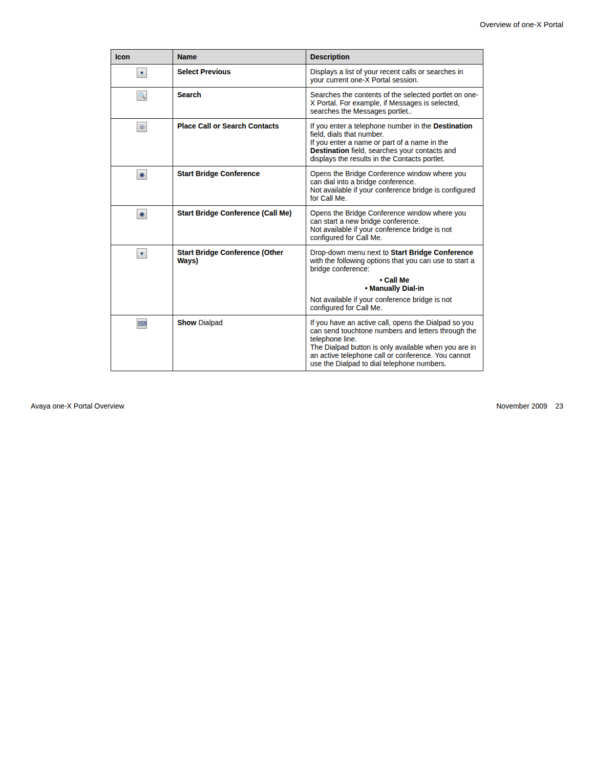Overview of one-X Portal
| Icon | Name | Description |
| --- | --- | --- |
| ▾ | Select Previous | Displays a list of your recent calls or searches in your current one-X Portal session. |
| 🔍 | Search | Searches the contents of the selected portlet on one-X Portal. For example, if Messages is selected, searches the Messages portlet.. |
| ☏ | Place Call or Search Contacts | If you enter a telephone number in the Destination field, dials that number. If you enter a name or part of a name in the Destination field, searches your contacts and displays the results in the Contacts portlet. |
| ◉ | Start Bridge Conference | Opens the Bridge Conference window where you can dial into a bridge conference. Not available if your conference bridge is configured for Call Me. |
| ◉ | Start Bridge Conference (Call Me) | Opens the Bridge Conference window where you can start a new bridge conference. Not available if your conference bridge is not configured for Call Me. |
| ▾ | Start Bridge Conference (Other Ways) | Drop-down menu next to Start Bridge Conference with the following options that you can use to start a bridge conference: • Call Me • Manually Dial-in Not available if your conference bridge is not configured for Call Me. |
| ⌨ | Show Dialpad | If you have an active call, opens the Dialpad so you can send touchtone numbers and letters through the telephone line. The Dialpad button is only available when you are in an active telephone call or conference. You cannot use the Dialpad to dial telephone numbers. |
Avaya one-X Portal Overview
November 2009 23